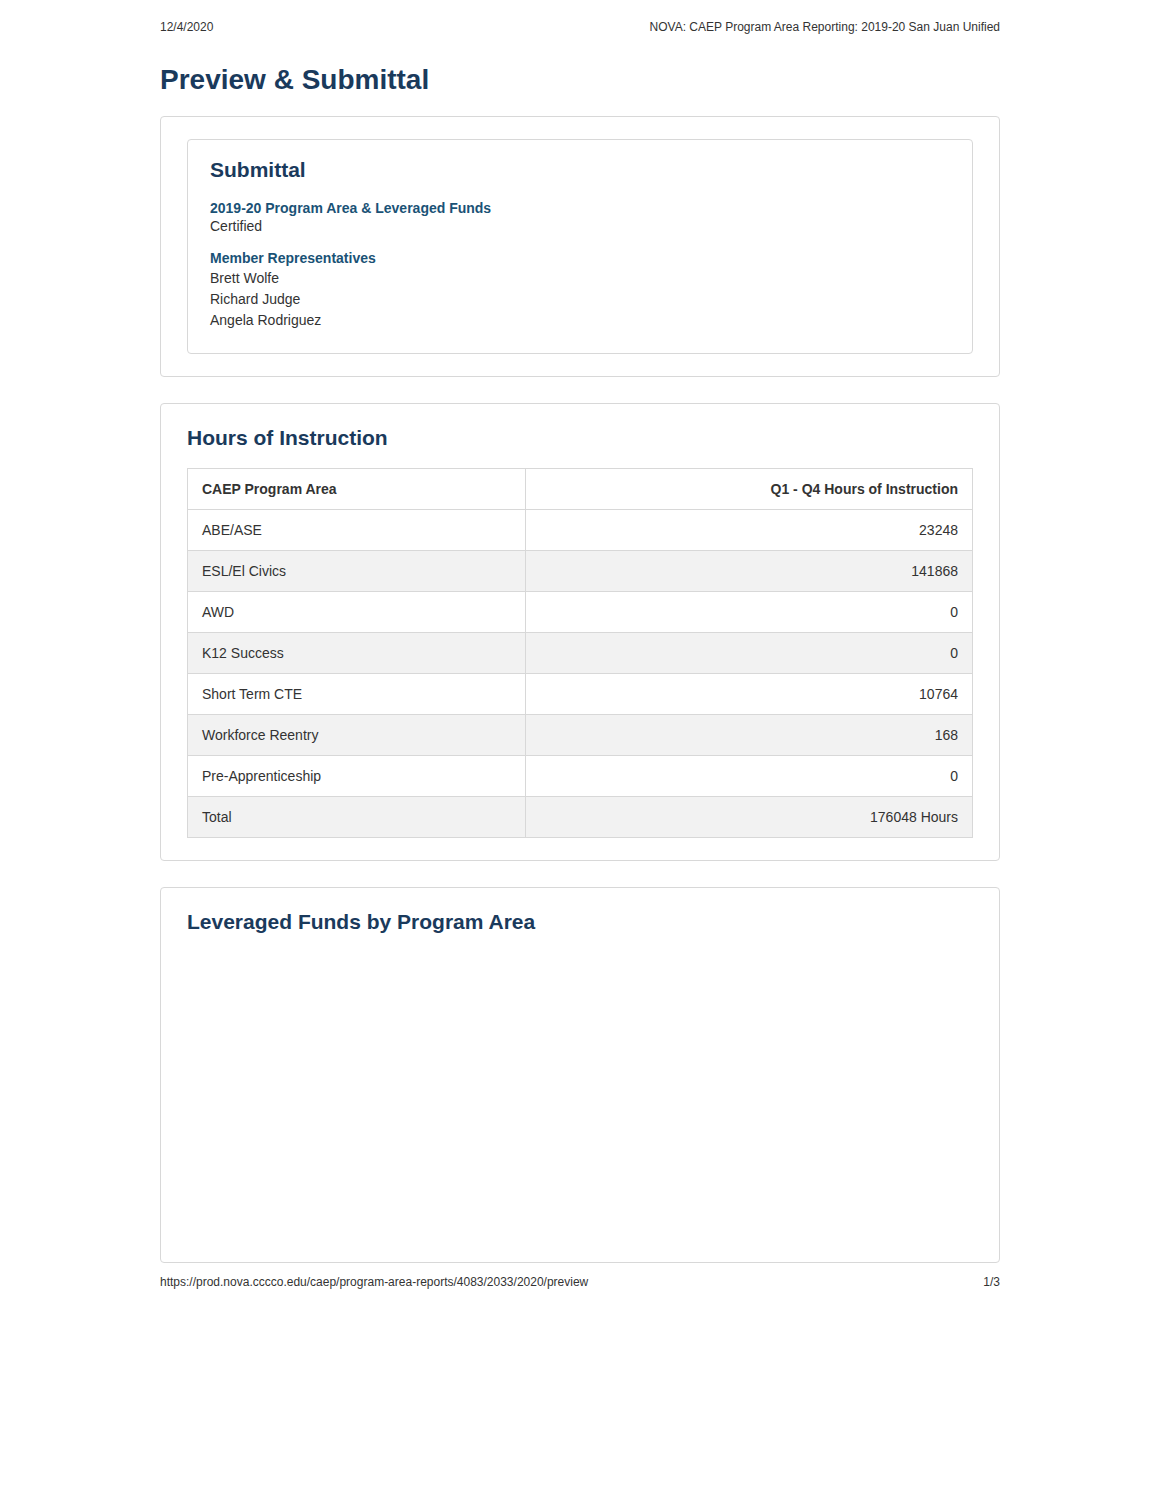12/4/2020 NOVA: CAEP Program Area Reporting: 2019-20 San Juan Unified
Preview & Submittal
Submittal
2019-20 Program Area & Leveraged Funds
Certified
Member Representatives
Brett Wolfe
Richard Judge
Angela Rodriguez
Hours of Instruction
| CAEP Program Area | Q1 - Q4 Hours of Instruction |
| --- | --- |
| ABE/ASE | 23248 |
| ESL/El Civics | 141868 |
| AWD | 0 |
| K12 Success | 0 |
| Short Term CTE | 10764 |
| Workforce Reentry | 168 |
| Pre-Apprenticeship | 0 |
| Total | 176048 Hours |
Leveraged Funds by Program Area
https://prod.nova.cccco.edu/caep/program-area-reports/4083/2033/2020/preview 1/3